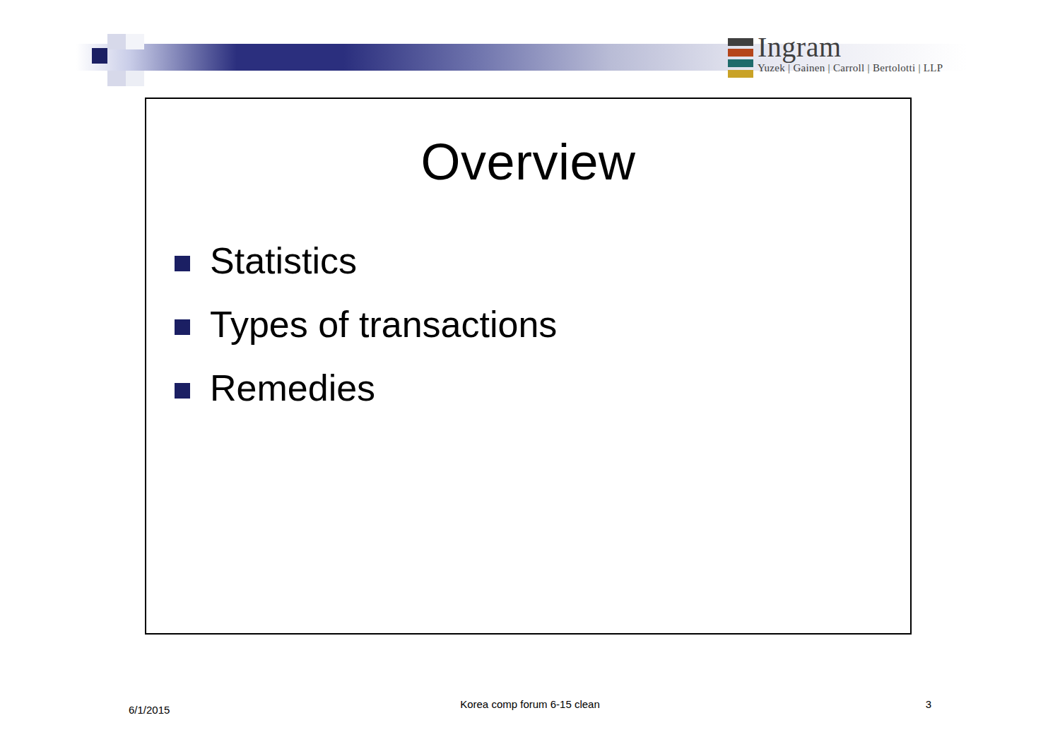Ingram
Yuzek | Gainen | Carroll | Bertolotti | LLP
Overview
Statistics
Types of transactions
Remedies
6/1/2015 Korea comp forum 6-15 clean 3